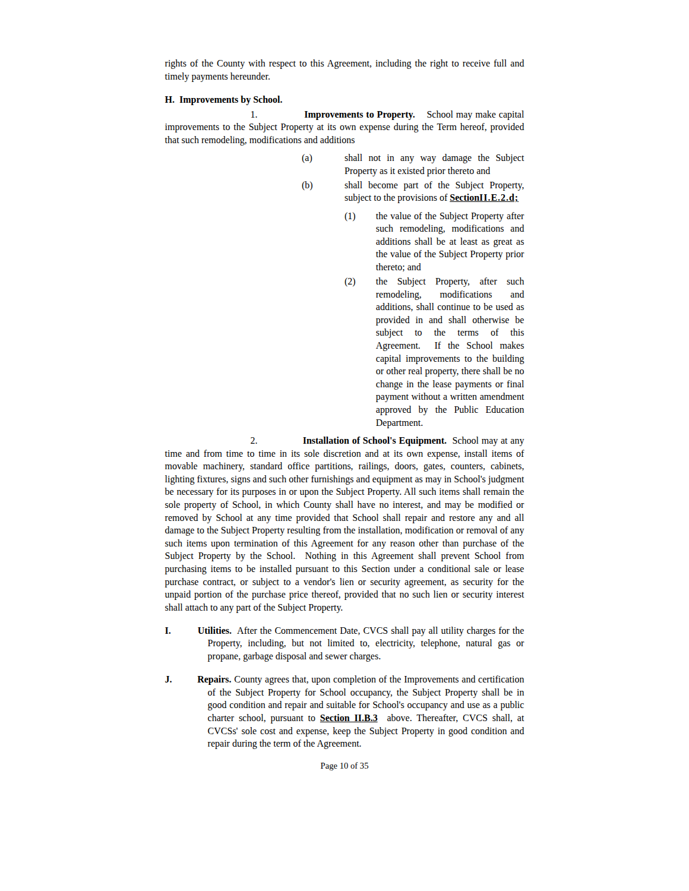rights of the County with respect to this Agreement, including the right to receive full and timely payments hereunder.
H. Improvements by School.
1. Improvements to Property. School may make capital improvements to the Subject Property at its own expense during the Term hereof, provided that such remodeling, modifications and additions
(a) shall not in any way damage the Subject Property as it existed prior thereto and
(b) shall become part of the Subject Property, subject to the provisions of SectionII.E.2.d;
(1) the value of the Subject Property after such remodeling, modifications and additions shall be at least as great as the value of the Subject Property prior thereto; and
(2) the Subject Property, after such remodeling, modifications and additions, shall continue to be used as provided in and shall otherwise be subject to the terms of this Agreement. If the School makes capital improvements to the building or other real property, there shall be no change in the lease payments or final payment without a written amendment approved by the Public Education Department.
2. Installation of School's Equipment. School may at any time and from time to time in its sole discretion and at its own expense, install items of movable machinery, standard office partitions, railings, doors, gates, counters, cabinets, lighting fixtures, signs and such other furnishings and equipment as may in School's judgment be necessary for its purposes in or upon the Subject Property. All such items shall remain the sole property of School, in which County shall have no interest, and may be modified or removed by School at any time provided that School shall repair and restore any and all damage to the Subject Property resulting from the installation, modification or removal of any such items upon termination of this Agreement for any reason other than purchase of the Subject Property by the School. Nothing in this Agreement shall prevent School from purchasing items to be installed pursuant to this Section under a conditional sale or lease purchase contract, or subject to a vendor's lien or security agreement, as security for the unpaid portion of the purchase price thereof, provided that no such lien or security interest shall attach to any part of the Subject Property.
I. Utilities. After the Commencement Date, CVCS shall pay all utility charges for the Property, including, but not limited to, electricity, telephone, natural gas or propane, garbage disposal and sewer charges.
J. Repairs. County agrees that, upon completion of the Improvements and certification of the Subject Property for School occupancy, the Subject Property shall be in good condition and repair and suitable for School's occupancy and use as a public charter school, pursuant to Section II.B.3 above. Thereafter, CVCS shall, at CVCSs' sole cost and expense, keep the Subject Property in good condition and repair during the term of the Agreement.
Page 10 of 35